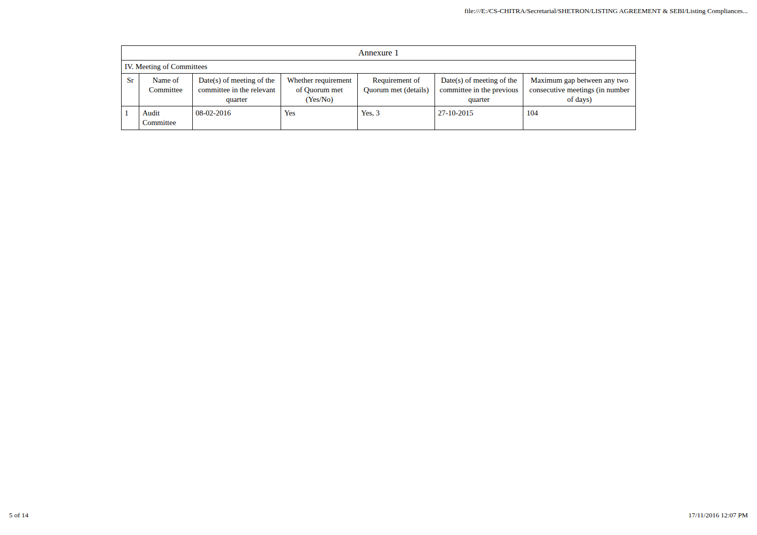file:///E:/CS-CHITRA/Secretarial/SHETRON/LISTING AGREEMENT & SEBI/Listing Compliances...
| Annexure 1 |
| IV. Meeting of Committees |
| Sr | Name of Committee | Date(s) of meeting of the committee in the relevant quarter | Whether requirement of Quorum met (Yes/No) | Requirement of Quorum met (details) | Date(s) of meeting of the committee in the previous quarter | Maximum gap between any two consecutive meetings (in number of days) |
| 1 | Audit Committee | 08-02-2016 | Yes | Yes, 3 | 27-10-2015 | 104 |
5 of 14 17/11/2016 12:07 PM